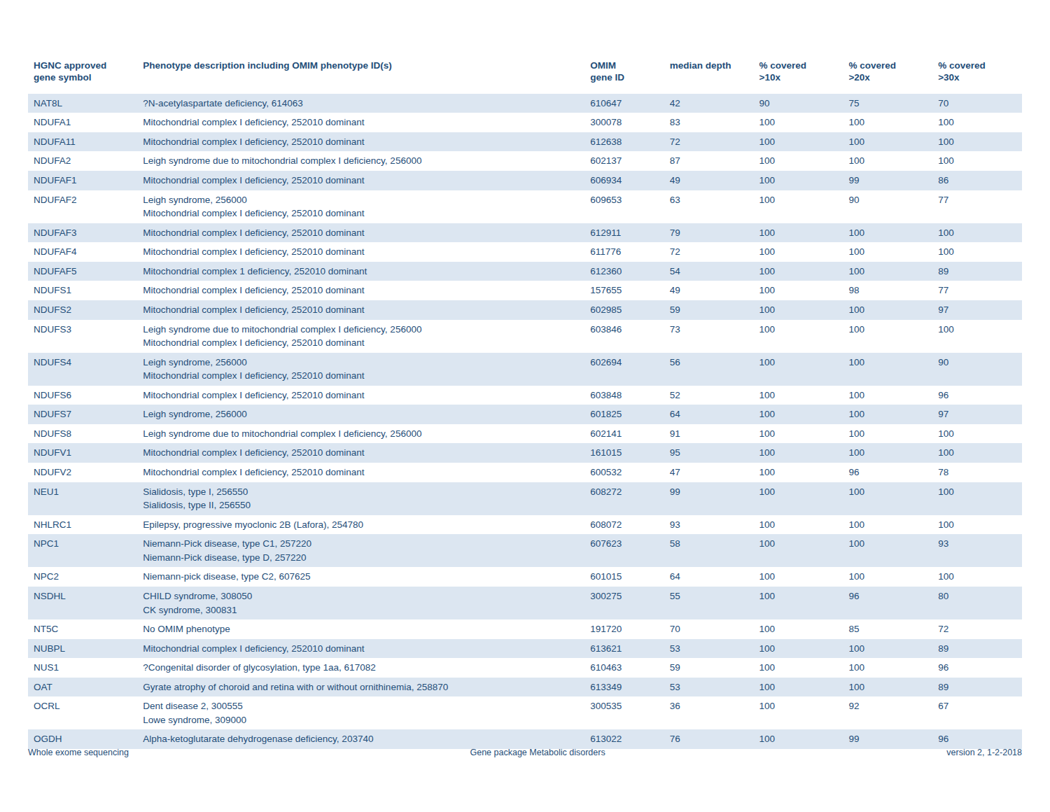| HGNC approved gene symbol | Phenotype description including OMIM phenotype ID(s) | OMIM gene ID | median depth | % covered >10x | % covered >20x | % covered >30x |
| --- | --- | --- | --- | --- | --- | --- |
| NAT8L | ?N-acetylaspartate deficiency, 614063 | 610647 | 42 | 90 | 75 | 70 |
| NDUFA1 | Mitochondrial complex I deficiency, 252010 dominant | 300078 | 83 | 100 | 100 | 100 |
| NDUFA11 | Mitochondrial complex I deficiency, 252010 dominant | 612638 | 72 | 100 | 100 | 100 |
| NDUFA2 | Leigh syndrome due to mitochondrial complex I deficiency, 256000 | 602137 | 87 | 100 | 100 | 100 |
| NDUFAF1 | Mitochondrial complex I deficiency, 252010 dominant | 606934 | 49 | 100 | 99 | 86 |
| NDUFAF2 | Leigh syndrome, 256000 Mitochondrial complex I deficiency, 252010 dominant | 609653 | 63 | 100 | 90 | 77 |
| NDUFAF3 | Mitochondrial complex I deficiency, 252010 dominant | 612911 | 79 | 100 | 100 | 100 |
| NDUFAF4 | Mitochondrial complex I deficiency, 252010 dominant | 611776 | 72 | 100 | 100 | 100 |
| NDUFAF5 | Mitochondrial complex 1 deficiency, 252010 dominant | 612360 | 54 | 100 | 100 | 89 |
| NDUFS1 | Mitochondrial complex I deficiency, 252010 dominant | 157655 | 49 | 100 | 98 | 77 |
| NDUFS2 | Mitochondrial complex I deficiency, 252010 dominant | 602985 | 59 | 100 | 100 | 97 |
| NDUFS3 | Leigh syndrome due to mitochondrial complex I deficiency, 256000 Mitochondrial complex I deficiency, 252010 dominant | 603846 | 73 | 100 | 100 | 100 |
| NDUFS4 | Leigh syndrome, 256000 Mitochondrial complex I deficiency, 252010 dominant | 602694 | 56 | 100 | 100 | 90 |
| NDUFS6 | Mitochondrial complex I deficiency, 252010 dominant | 603848 | 52 | 100 | 100 | 96 |
| NDUFS7 | Leigh syndrome, 256000 | 601825 | 64 | 100 | 100 | 97 |
| NDUFS8 | Leigh syndrome due to mitochondrial complex I deficiency, 256000 | 602141 | 91 | 100 | 100 | 100 |
| NDUFV1 | Mitochondrial complex I deficiency, 252010 dominant | 161015 | 95 | 100 | 100 | 100 |
| NDUFV2 | Mitochondrial complex I deficiency, 252010 dominant | 600532 | 47 | 100 | 96 | 78 |
| NEU1 | Sialidosis, type I, 256550 Sialidosis, type II, 256550 | 608272 | 99 | 100 | 100 | 100 |
| NHLRC1 | Epilepsy, progressive myoclonic 2B (Lafora), 254780 | 608072 | 93 | 100 | 100 | 100 |
| NPC1 | Niemann-Pick disease, type C1, 257220 Niemann-Pick disease, type D, 257220 | 607623 | 58 | 100 | 100 | 93 |
| NPC2 | Niemann-pick disease, type C2, 607625 | 601015 | 64 | 100 | 100 | 100 |
| NSDHL | CHILD syndrome, 308050 CK syndrome, 300831 | 300275 | 55 | 100 | 96 | 80 |
| NT5C | No OMIM phenotype | 191720 | 70 | 100 | 85 | 72 |
| NUBPL | Mitochondrial complex I deficiency, 252010 dominant | 613621 | 53 | 100 | 100 | 89 |
| NUS1 | ?Congenital disorder of glycosylation, type 1aa, 617082 | 610463 | 59 | 100 | 100 | 96 |
| OAT | Gyrate atrophy of choroid and retina with or without ornithinemia, 258870 | 613349 | 53 | 100 | 100 | 89 |
| OCRL | Dent disease 2, 300555 Lowe syndrome, 309000 | 300535 | 36 | 100 | 92 | 67 |
| OGDH | Alpha-ketoglutarate dehydrogenase deficiency, 203740 | 613022 | 76 | 100 | 99 | 96 |
Whole exome sequencing version 2, 1-2-2018
Gene package Metabolic disorders